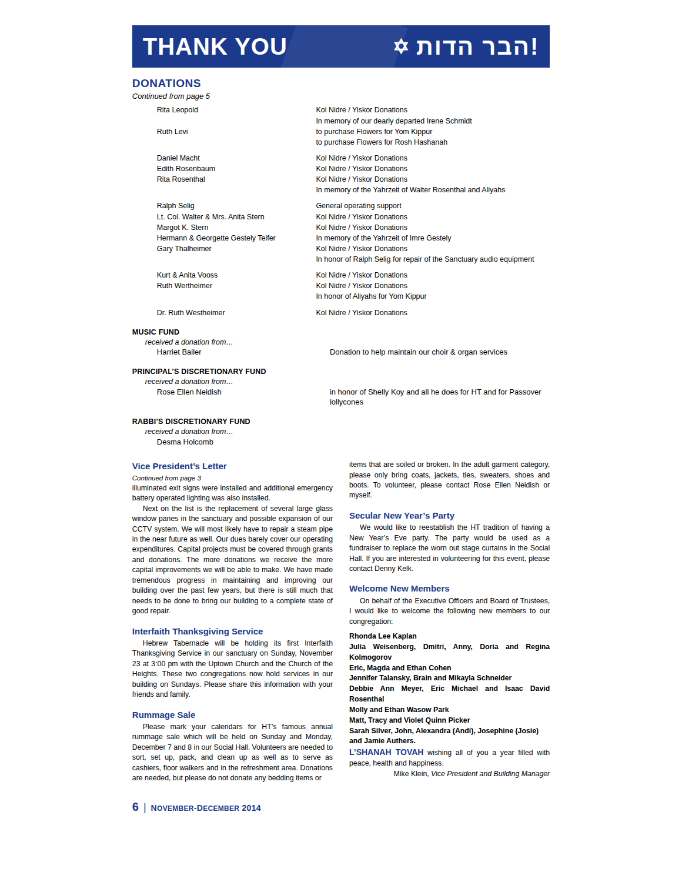Thank You
!הבר הדות ✡
Donations
Continued from page 5
| Rita Leopold | Kol Nidre / Yiskor Donations |
| | In memory of our dearly departed Irene Schmidt |
| Ruth Levi | to purchase Flowers for Yom Kippur |
| | to purchase Flowers for Rosh Hashanah |
| Daniel Macht | Kol Nidre / Yiskor Donations |
| Edith Rosenbaum | Kol Nidre / Yiskor Donations |
| Rita Rosenthal | Kol Nidre / Yiskor Donations |
| | In memory of the Yahrzeit of Walter Rosenthal and Aliyahs |
| Ralph Selig | General operating support |
| Lt. Col. Walter & Mrs. Anita Stern | Kol Nidre / Yiskor Donations |
| Margot K. Stern | Kol Nidre / Yiskor Donations |
| Hermann & Georgette Gestely Teifer | In memory of the Yahrzeit of Imre Gestely |
| Gary Thalheimer | Kol Nidre / Yiskor Donations |
| | In honor of Ralph Selig for repair of the Sanctuary audio equipment |
| Kurt & Anita Vooss | Kol Nidre / Yiskor Donations |
| Ruth Wertheimer | Kol Nidre / Yiskor Donations |
| | In honor of Aliyahs for Yom Kippur |
| Dr. Ruth Westheimer | Kol Nidre / Yiskor Donations |
MUSIC FUND
received a donation from…
Harriet Bailer
Donation to help maintain our choir & organ services
PRINCIPAL’S DISCRETIONARY FUND
received a donation from…
Rose Ellen Neidish
in honor of Shelly Koy and all he does for HT and for Passover lollycones
RABBI’S DISCRETIONARY FUND
received a donation from…
Desma Holcomb
Vice President’s Letter
Continued from page 3
illuminated exit signs were installed and additional emergency battery operated lighting was also installed.
Next on the list is the replacement of several large glass window panes in the sanctuary and possible expansion of our CCTV system. We will most likely have to repair a steam pipe in the near future as well. Our dues barely cover our operating expenditures. Capital projects must be covered through grants and donations. The more donations we receive the more capital improvements we will be able to make. We have made tremendous progress in maintaining and improving our building over the past few years, but there is still much that needs to be done to bring our building to a complete state of good repair.
Interfaith Thanksgiving Service
Hebrew Tabernacle will be holding its first Interfaith Thanksgiving Service in our sanctuary on Sunday, November 23 at 3:00 pm with the Uptown Church and the Church of the Heights. These two congregations now hold services in our building on Sundays. Please share this information with your friends and family.
Rummage Sale
Please mark your calendars for HT’s famous annual rummage sale which will be held on Sunday and Monday, December 7 and 8 in our Social Hall. Volunteers are needed to sort, set up, pack, and clean up as well as to serve as cashiers, floor walkers and in the refreshment area. Donations are needed, but please do not donate any bedding items or
items that are soiled or broken. In the adult garment category, please only bring coats, jackets, ties, sweaters, shoes and boots. To volunteer, please contact Rose Ellen Neidish or myself.
Secular New Year’s Party
We would like to reestablish the HT tradition of having a New Year’s Eve party. The party would be used as a fundraiser to replace the worn out stage curtains in the Social Hall. If you are interested in volunteering for this event, please contact Denny Kelk.
Welcome New Members
On behalf of the Executive Officers and Board of Trustees, I would like to welcome the following new members to our congregation:
Rhonda Lee Kaplan
Julia Weisenberg, Dmitri, Anny, Doria and Regina Kolmogorov
Eric, Magda and Ethan Cohen
Jennifer Talansky, Brain and Mikayla Schneider
Debbie Ann Meyer, Eric Michael and Isaac David Rosenthal
Molly and Ethan Wasow Park
Matt, Tracy and Violet Quinn Picker
Sarah Silver, John, Alexandra (Andi), Josephine (Josie)
and Jamie Authers.
L’SHANAH TOVAH wishing all of you a year filled with peace, health and happiness.
Mike Klein, Vice President and Building Manager
6 | NOVEMBER-DECEMBER 2014